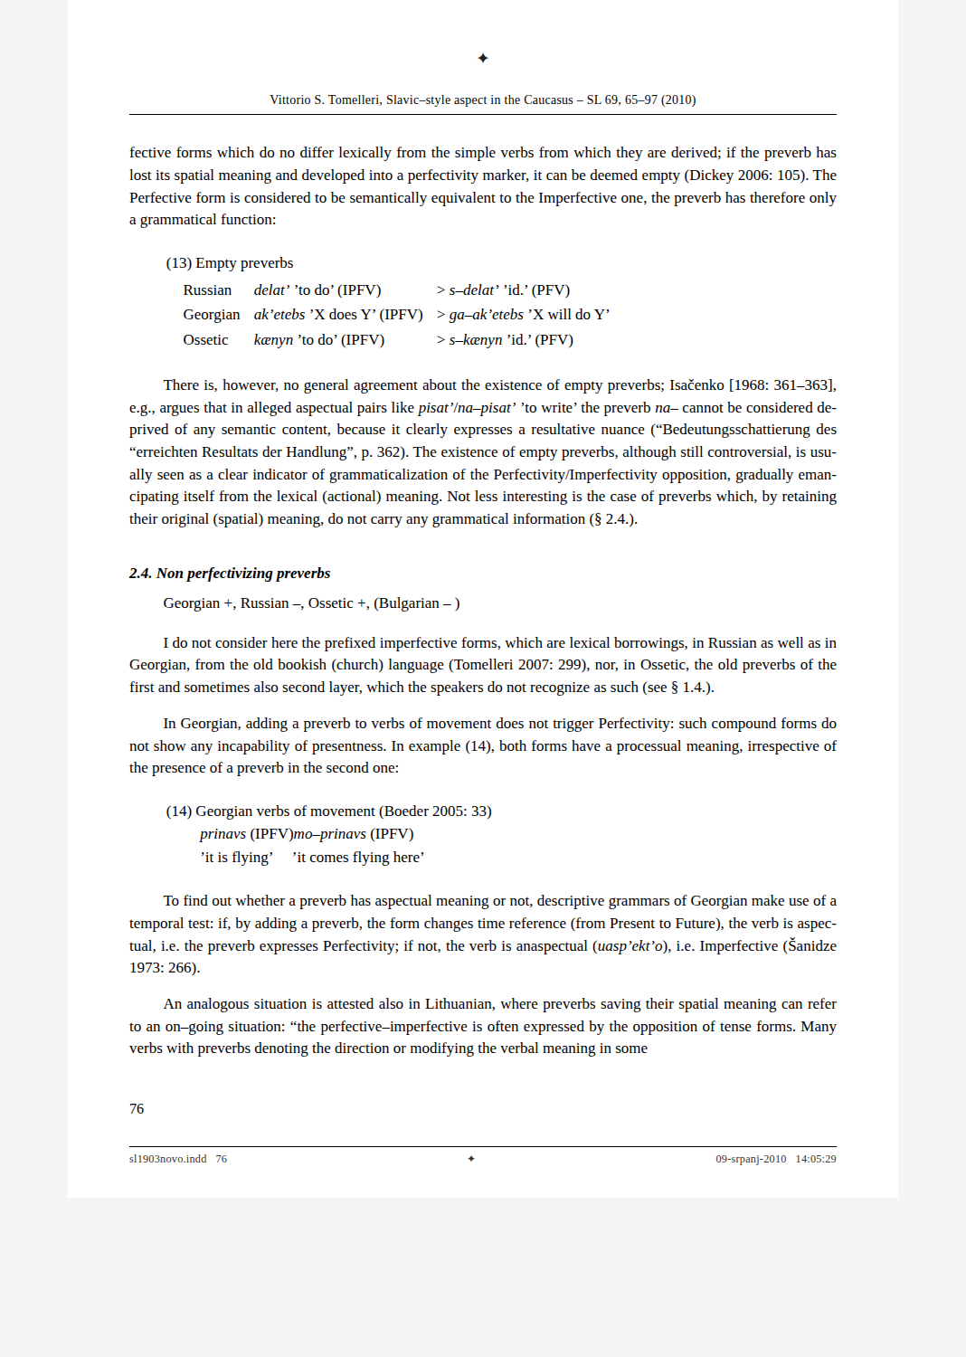✦
Vittorio S. Tomelleri, Slavic–style aspect in the Caucasus – SL 69, 65–97 (2010)
fective forms which do no differ lexically from the simple verbs from which they are derived; if the preverb has lost its spatial meaning and developed into a perfectivity marker, it can be deemed empty (Dickey 2006: 105). The Perfective form is considered to be semantically equivalent to the Imperfective one, the preverb has therefore only a grammatical function:
(13) Empty preverbs
| Russian | delat’ ’to do’ (IPFV) | > s–delat’ ’id.’ (PFV) |
| Georgian | ak’etebs ’X does Y’ (IPFV) | > ga–ak’etebs ’X will do Y’ |
| Ossetic | kænyn ’to do’ (IPFV) | > s–kænyn ’id.’ (PFV) |
There is, however, no general agreement about the existence of empty preverbs; Isačenko [1968: 361–363], e.g., argues that in alleged aspectual pairs like pisat’/na–pisat’ ’to write’ the preverb na– cannot be considered deprived of any semantic content, because it clearly expresses a resultative nuance (“Bedeutungsschattierung des “erreichten Resultats der Handlung”, p. 362). The existence of empty preverbs, although still controversial, is usually seen as a clear indicator of grammaticalization of the Perfectivity/Imperfectivity opposition, gradually emancipating itself from the lexical (actional) meaning. Not less interesting is the case of preverbs which, by retaining their original (spatial) meaning, do not carry any grammatical information (§ 2.4.).
2.4. Non perfectivizing preverbs
Georgian +, Russian –, Ossetic +, (Bulgarian – )
I do not consider here the prefixed imperfective forms, which are lexical borrowings, in Russian as well as in Georgian, from the old bookish (church) language (Tomelleri 2007: 299), nor, in Ossetic, the old preverbs of the first and sometimes also second layer, which the speakers do not recognize as such (see § 1.4.).
In Georgian, adding a preverb to verbs of movement does not trigger Perfectivity: such compound forms do not show any incapability of presentness. In example (14), both forms have a processual meaning, irrespective of the presence of a preverb in the second one:
(14) Georgian verbs of movement (Boeder 2005: 33)
prinavs (IPFV)mo–prinavs (IPFV)
’it is flying’ ’it comes flying here’
To find out whether a preverb has aspectual meaning or not, descriptive grammars of Georgian make use of a temporal test: if, by adding a preverb, the form changes time reference (from Present to Future), the verb is aspectual, i.e. the preverb expresses Perfectivity; if not, the verb is anaspectual (uasp’ekt’o), i.e. Imperfective (Šanidze 1973: 266).
An analogous situation is attested also in Lithuanian, where preverbs saving their spatial meaning can refer to an on–going situation: “the perfective–imperfective is often expressed by the opposition of tense forms. Many verbs with preverbs denoting the direction or modifying the verbal meaning in some
76
sl1903novo.indd 76 ✦ 09-srpanj-2010 14:05:29